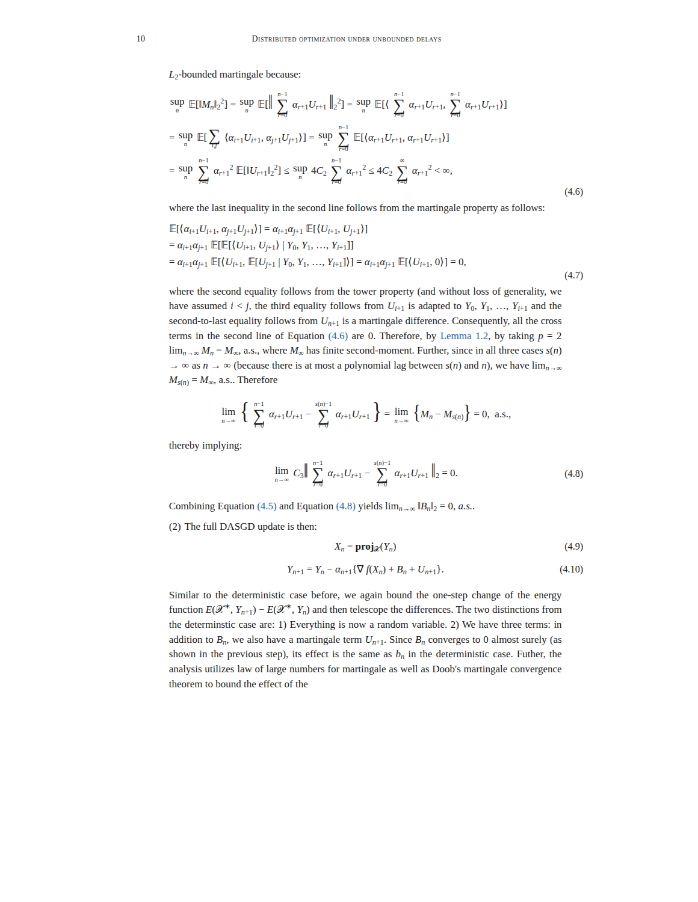10 Distributed optimization under unbounded delays
L2-bounded martingale because:
sup n 𝔼[‖Mn‖22] = sup n 𝔼[‖ n−1∑r=0 αr+1Ur+1 ‖22] = sup n 𝔼[⟨ n−1∑r=0 αr+1Ur+1, n−1∑r=0 αr+1Ur+1⟩] = sup n 𝔼[∑i,j ⟨αi+1Ui+1, αj+1Uj+1⟩] = sup n n−1∑r=0 𝔼[⟨αr+1Ur+1, αr+1Ur+1⟩] = sup n n−1∑r=0 αr+12 𝔼[‖Ur+1‖22] ≤ sup n 4C2 n−1∑r=0 αr+12 ≤ 4C2 ∞∑r=0 αr+12 < ∞, (4.6)
where the last inequality in the second line follows from the martingale property as follows:
𝔼[⟨αi+1Ui+1, αj+1Uj+1⟩] = αi+1αj+1 𝔼[⟨Ui+1, Uj+1⟩] = αi+1αj+1 𝔼[𝔼[⟨Ui+1, Uj+1⟩ | Y0, Y1, …, Yi+1]] = αi+1αj+1 𝔼[⟨Ui+1, 𝔼[Uj+1 | Y0, Y1, …, Yi+1]⟩] = αi+1αj+1 𝔼[⟨Ui+1, 0⟩] = 0, (4.7)
where the second equality follows from the tower property (and without loss of generality, we have assumed i < j, the third equality follows from Ui+1 is adapted to Y0, Y1, …, Yi+1 and the second-to-last equality follows from Un+1 is a martingale difference. Consequently, all the cross terms in the second line of Equation (4.6) are 0. Therefore, by Lemma 1.2, by taking p = 2 limn→∞ Mn = M∞, a.s., where M∞ has finite second-moment. Further, since in all three cases s(n) → ∞ as n → ∞ (because there is at most a polynomial lag between s(n) and n), we have limn→∞ Ms(n) = M∞, a.s.. Therefore
lim n→∞ { n−1∑r=0 αr+1Ur+1 − s(n)−1∑r=0 αr+1Ur+1 } = lim n→∞ {Mn − Ms(n)} = 0, a.s.,
thereby implying:
lim n→∞ C3‖ n−1∑r=0 αr+1Ur+1 − s(n)−1∑r=0 αr+1Ur+1 ‖2 = 0. (4.8)
Combining Equation (4.5) and Equation (4.8) yields limn→∞ ‖Bn‖2 = 0, a.s..
(2) The full DASGD update is then:
Xn = proj𝒳(Yn) (4.9)
Yn+1 = Yn − αn+1{∇ f(Xn) + Bn + Un+1}. (4.10)
Similar to the deterministic case before, we again bound the one-step change of the energy function E(𝒳∗, Yn+1) − E(𝒳∗, Yn) and then telescope the differences. The two distinctions from the determinstic case are: 1) Everything is now a random variable. 2) We have three terms: in addition to Bn, we also have a martingale term Un+1. Since Bn converges to 0 almost surely (as shown in the previous step), its effect is the same as bn in the deterministic case. Futher, the analysis utilizes law of large numbers for martingale as well as Doob's martingale convergence theorem to bound the effect of the